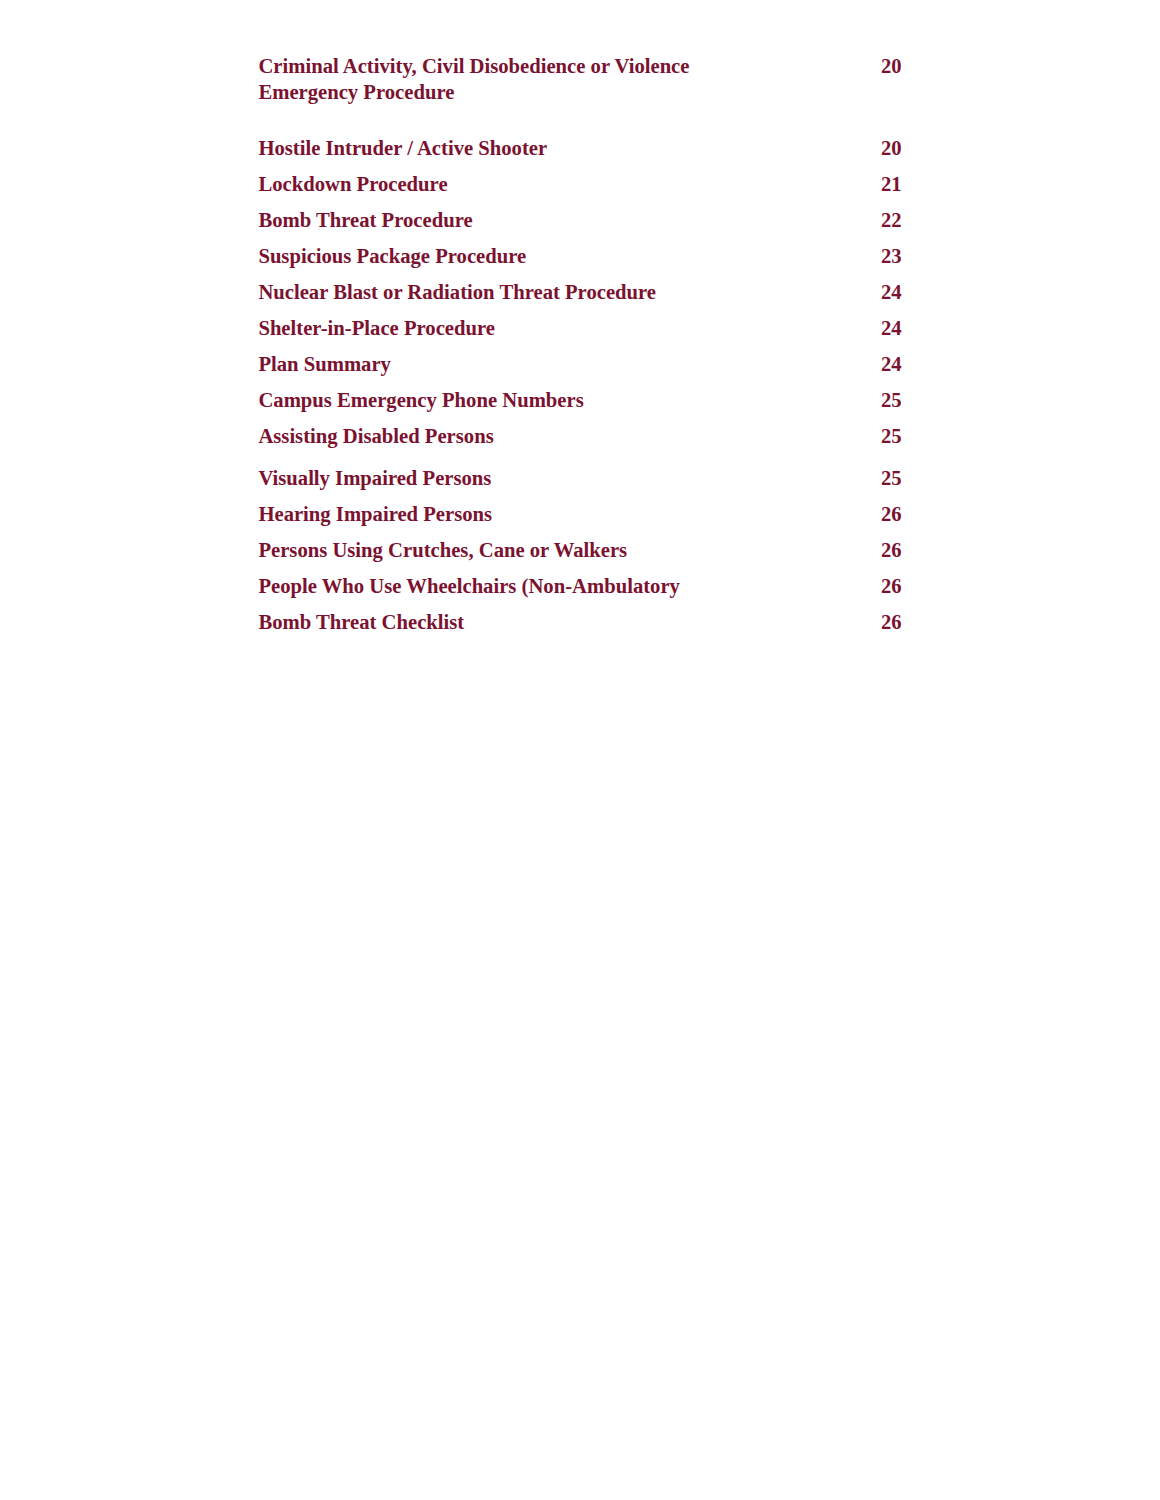| Criminal Activity, Civil Disobedience or Violence Emergency Procedure | 20 |
| Hostile Intruder / Active Shooter | 20 |
| Lockdown Procedure | 21 |
| Bomb Threat Procedure | 22 |
| Suspicious Package Procedure | 23 |
| Nuclear Blast or Radiation Threat Procedure | 24 |
| Shelter-in-Place Procedure | 24 |
| Plan Summary | 24 |
| Campus Emergency Phone Numbers | 25 |
| Assisting Disabled Persons | 25 |
| Visually Impaired Persons | 25 |
| Hearing Impaired Persons | 26 |
| Persons Using Crutches, Cane or Walkers | 26 |
| People Who Use Wheelchairs (Non-Ambulatory | 26 |
| Bomb Threat Checklist | 26 |